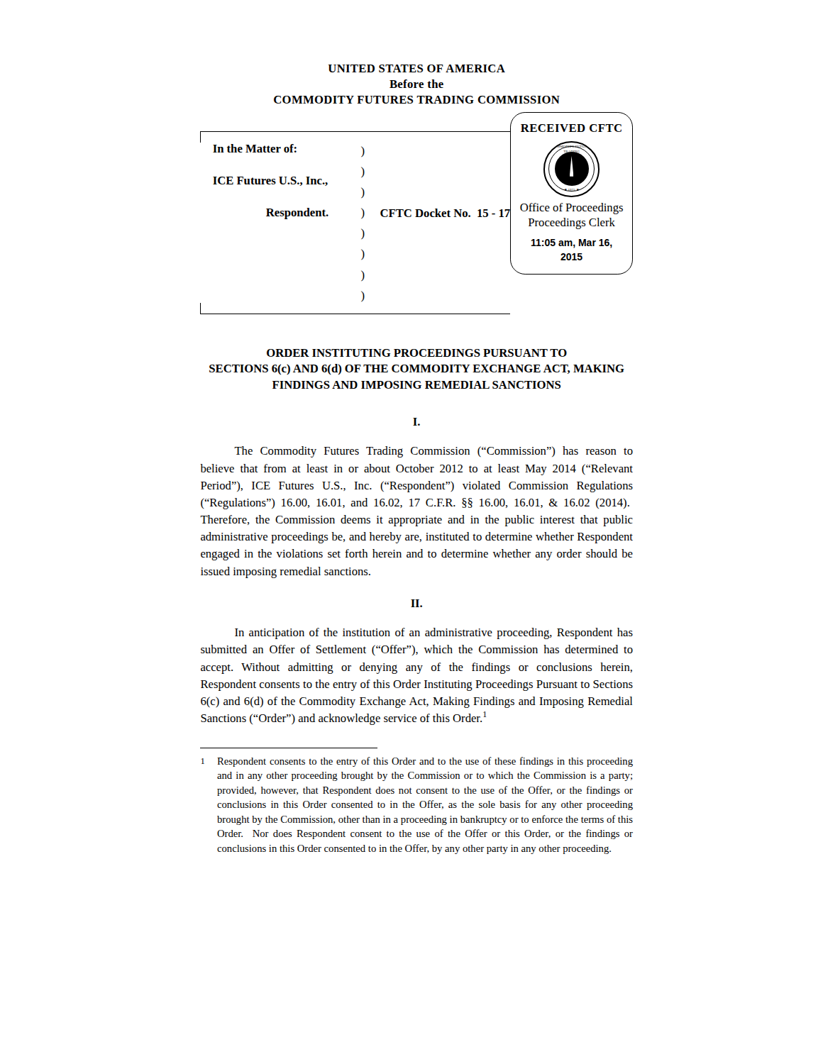UNITED STATES OF AMERICA Before the COMMODITY FUTURES TRADING COMMISSION
In the Matter of:
ICE Futures U.S., Inc.,
Respondent.
) ) ) ) ) ) ) )
CFTC Docket No. 15 - 17
RECEIVED CFTC
COMMODITY FUTURES TRADING
★ 1975 ★
Office of Proceedings
Proceedings Clerk
11:05 am, Mar 16, 2015
ORDER INSTITUTING PROCEEDINGS PURSUANT TO
SECTIONS 6(c) AND 6(d) OF THE COMMODITY EXCHANGE ACT, MAKING
FINDINGS AND IMPOSING REMEDIAL SANCTIONS
I.
The Commodity Futures Trading Commission (“Commission”) has reason to believe that from at least in or about October 2012 to at least May 2014 (“Relevant Period”), ICE Futures U.S., Inc. (“Respondent”) violated Commission Regulations (“Regulations”) 16.00, 16.01, and 16.02, 17 C.F.R. §§ 16.00, 16.01, & 16.02 (2014). Therefore, the Commission deems it appropriate and in the public interest that public administrative proceedings be, and hereby are, instituted to determine whether Respondent engaged in the violations set forth herein and to determine whether any order should be issued imposing remedial sanctions.
II.
In anticipation of the institution of an administrative proceeding, Respondent has submitted an Offer of Settlement (“Offer”), which the Commission has determined to accept. Without admitting or denying any of the findings or conclusions herein, Respondent consents to the entry of this Order Instituting Proceedings Pursuant to Sections 6(c) and 6(d) of the Commodity Exchange Act, Making Findings and Imposing Remedial Sanctions (“Order”) and acknowledge service of this Order.1
1
Respondent consents to the entry of this Order and to the use of these findings in this proceeding and in any other proceeding brought by the Commission or to which the Commission is a party; provided, however, that Respondent does not consent to the use of the Offer, or the findings or conclusions in this Order consented to in the Offer, as the sole basis for any other proceeding brought by the Commission, other than in a proceeding in bankruptcy or to enforce the terms of this Order. Nor does Respondent consent to the use of the Offer or this Order, or the findings or conclusions in this Order consented to in the Offer, by any other party in any other proceeding.